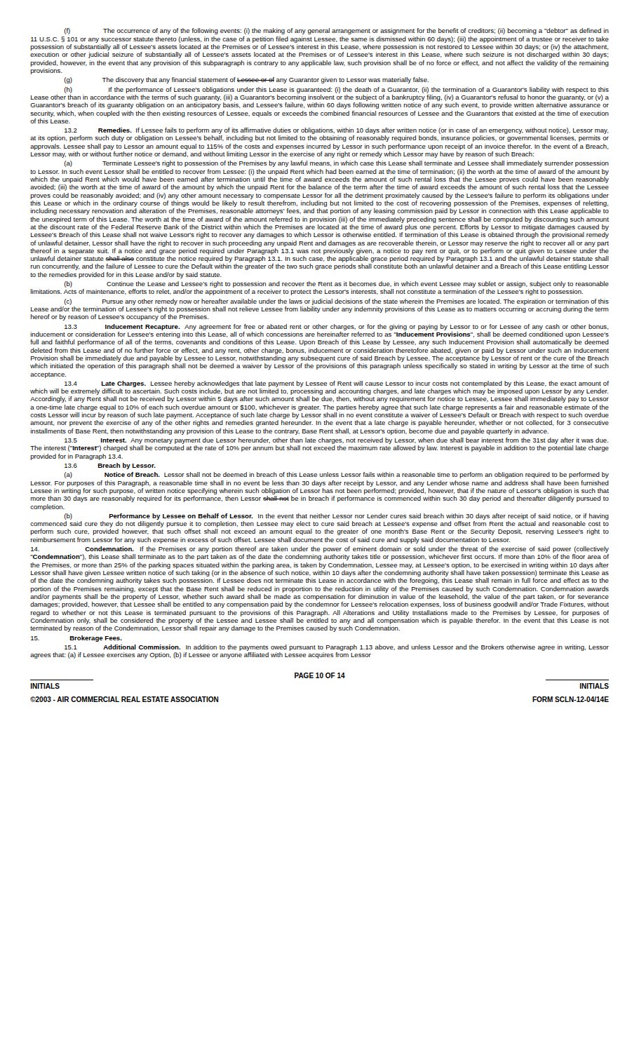(f) The occurrence of any of the following events: (i) the making of any general arrangement or assignment for the benefit of creditors; (ii) becoming a "debtor" as defined in 11 U.S.C. § 101 or any successor statute thereto (unless, in the case of a petition filed against Lessee, the same is dismissed within 60 days); (iii) the appointment of a trustee or receiver to take possession of substantially all of Lessee's assets located at the Premises or of Lessee's interest in this Lease, where possession is not restored to Lessee within 30 days; or (iv) the attachment, execution or other judicial seizure of substantially all of Lessee's assets located at the Premises or of Lessee's interest in this Lease, where such seizure is not discharged within 30 days; provided, however, in the event that any provision of this subparagraph is contrary to any applicable law, such provision shall be of no force or effect, and not affect the validity of the remaining provisions.
(g) The discovery that any financial statement of Lessee or of any Guarantor given to Lessor was materially false.
(h) If the performance of Lessee's obligations under this Lease is guaranteed: (i) the death of a Guarantor, (ii) the termination of a Guarantor's liability with respect to this Lease other than in accordance with the terms of such guaranty, (iii) a Guarantor's becoming insolvent or the subject of a bankruptcy filing, (iv) a Guarantor's refusal to honor the guaranty, or (v) a Guarantor's breach of its guaranty obligation on an anticipatory basis, and Lessee's failure, within 60 days following written notice of any such event, to provide written alternative assurance or security, which, when coupled with the then existing resources of Lessee, equals or exceeds the combined financial resources of Lessee and the Guarantors that existed at the time of execution of this Lease.
13.2 Remedies. If Lessee fails to perform any of its affirmative duties or obligations, within 10 days after written notice (or in case of an emergency, without notice), Lessor may, at its option, perform such duty or obligation on Lessee's behalf, including but not limited to the obtaining of reasonably required bonds, insurance policies, or governmental licenses, permits or approvals. Lessee shall pay to Lessor an amount equal to 115% of the costs and expenses incurred by Lessor in such performance upon receipt of an invoice therefor. In the event of a Breach, Lessor may, with or without further notice or demand, and without limiting Lessor in the exercise of any right or remedy which Lessor may have by reason of such Breach:
(a) Terminate Lessee's right to possession of the Premises by any lawful means, in which case this Lease shall terminate and Lessee shall immediately surrender possession to Lessor. In such event Lessor shall be entitled to recover from Lessee: (i) the unpaid Rent which had been earned at the time of termination; (ii) the worth at the time of award of the amount by which the unpaid Rent which would have been earned after termination until the time of award exceeds the amount of such rental loss that the Lessee proves could have been reasonably avoided; (iii) the worth at the time of award of the amount by which the unpaid Rent for the balance of the term after the time of award exceeds the amount of such rental loss that the Lessee proves could be reasonably avoided; and (iv) any other amount necessary to compensate Lessor for all the detriment proximately caused by the Lessee's failure to perform its obligations under this Lease or which in the ordinary course of things would be likely to result therefrom, including but not limited to the cost of recovering possession of the Premises, expenses of reletting, including necessary renovation and alteration of the Premises, reasonable attorneys' fees, and that portion of any leasing commission paid by Lessor in connection with this Lease applicable to the unexpired term of this Lease. The worth at the time of award of the amount referred to in provision (iii) of the immediately preceding sentence shall be computed by discounting such amount at the discount rate of the Federal Reserve Bank of the District within which the Premises are located at the time of award plus one percent. Efforts by Lessor to mitigate damages caused by Lessee's Breach of this Lease shall not waive Lessor's right to recover any damages to which Lessor is otherwise entitled. If termination of this Lease is obtained through the provisional remedy of unlawful detainer, Lessor shall have the right to recover in such proceeding any unpaid Rent and damages as are recoverable therein, or Lessor may reserve the right to recover all or any part thereof in a separate suit. If a notice and grace period required under Paragraph 13.1 was not previously given, a notice to pay rent or quit, or to perform or quit given to Lessee under the unlawful detainer statute shall also constitute the notice required by Paragraph 13.1. In such case, the applicable grace period required by Paragraph 13.1 and the unlawful detainer statute shall run concurrently, and the failure of Lessee to cure the Default within the greater of the two such grace periods shall constitute both an unlawful detainer and a Breach of this Lease entitling Lessor to the remedies provided for in this Lease and/or by said statute.
(b) Continue the Lease and Lessee's right to possession and recover the Rent as it becomes due, in which event Lessee may sublet or assign, subject only to reasonable limitations. Acts of maintenance, efforts to relet, and/or the appointment of a receiver to protect the Lessor's interests, shall not constitute a termination of the Lessee's right to possession.
(c) Pursue any other remedy now or hereafter available under the laws or judicial decisions of the state wherein the Premises are located. The expiration or termination of this Lease and/or the termination of Lessee's right to possession shall not relieve Lessee from liability under any indemnity provisions of this Lease as to matters occurring or accruing during the term hereof or by reason of Lessee's occupancy of the Premises.
13.3 Inducement Recapture. Any agreement for free or abated rent or other charges, or for the giving or paying by Lessor to or for Lessee of any cash or other bonus, inducement or consideration for Lessee's entering into this Lease, all of which concessions are hereinafter referred to as "Inducement Provisions", shall be deemed conditioned upon Lessee's full and faithful performance of all of the terms, covenants and conditions of this Lease. Upon Breach of this Lease by Lessee, any such Inducement Provision shall automatically be deemed deleted from this Lease and of no further force or effect, and any rent, other charge, bonus, inducement or consideration theretofore abated, given or paid by Lessor under such an Inducement Provision shall be immediately due and payable by Lessee to Lessor, notwithstanding any subsequent cure of said Breach by Lessee. The acceptance by Lessor of rent or the cure of the Breach which initiated the operation of this paragraph shall not be deemed a waiver by Lessor of the provisions of this paragraph unless specifically so stated in writing by Lessor at the time of such acceptance.
13.4 Late Charges. Lessee hereby acknowledges that late payment by Lessee of Rent will cause Lessor to incur costs not contemplated by this Lease, the exact amount of which will be extremely difficult to ascertain. Such costs include, but are not limited to, processing and accounting charges, and late charges which may be imposed upon Lessor by any Lender. Accordingly, if any Rent shall not be received by Lessor within 5 days after such amount shall be due, then, without any requirement for notice to Lessee, Lessee shall immediately pay to Lessor a one-time late charge equal to 10% of each such overdue amount or $100, whichever is greater. The parties hereby agree that such late charge represents a fair and reasonable estimate of the costs Lessor will incur by reason of such late payment. Acceptance of such late charge by Lessor shall in no event constitute a waiver of Lessee's Default or Breach with respect to such overdue amount, nor prevent the exercise of any of the other rights and remedies granted hereunder. In the event that a late charge is payable hereunder, whether or not collected, for 3 consecutive installments of Base Rent, then notwithstanding any provision of this Lease to the contrary, Base Rent shall, at Lessor's option, become due and payable quarterly in advance.
13.5 Interest. Any monetary payment due Lessor hereunder, other than late charges, not received by Lessor, when due shall bear interest from the 31st day after it was due. The interest ("Interest") charged shall be computed at the rate of 10% per annum but shall not exceed the maximum rate allowed by law. Interest is payable in addition to the potential late charge provided for in Paragraph 13.4.
13.6 Breach by Lessor.
(a) Notice of Breach. Lessor shall not be deemed in breach of this Lease unless Lessor fails within a reasonable time to perform an obligation required to be performed by Lessor. For purposes of this Paragraph, a reasonable time shall in no event be less than 30 days after receipt by Lessor, and any Lender whose name and address shall have been furnished Lessee in writing for such purpose, of written notice specifying wherein such obligation of Lessor has not been performed; provided, however, that if the nature of Lessor's obligation is such that more than 30 days are reasonably required for its performance, then Lessor shall not be in breach if performance is commenced within such 30 day period and thereafter diligently pursued to completion.
(b) Performance by Lessee on Behalf of Lessor. In the event that neither Lessor nor Lender cures said breach within 30 days after receipt of said notice, or if having commenced said cure they do not diligently pursue it to completion, then Lessee may elect to cure said breach at Lessee's expense and offset from Rent the actual and reasonable cost to perform such cure, provided however, that such offset shall not exceed an amount equal to the greater of one month's Base Rent or the Security Deposit, reserving Lessee's right to reimbursement from Lessor for any such expense in excess of such offset. Lessee shall document the cost of said cure and supply said documentation to Lessor.
14. Condemnation. If the Premises or any portion thereof are taken under the power of eminent domain or sold under the threat of the exercise of said power (collectively "Condemnation"), this Lease shall terminate as to the part taken as of the date the condemning authority takes title or possession, whichever first occurs. If more than 10% of the floor area of the Premises, or more than 25% of the parking spaces situated within the parking area, is taken by Condemnation, Lessee may, at Lessee's option, to be exercised in writing within 10 days after Lessor shall have given Lessee written notice of such taking (or in the absence of such notice, within 10 days after the condemning authority shall have taken possession) terminate this Lease as of the date the condemning authority takes such possession. If Lessee does not terminate this Lease in accordance with the foregoing, this Lease shall remain in full force and effect as to the portion of the Premises remaining, except that the Base Rent shall be reduced in proportion to the reduction in utility of the Premises caused by such Condemnation. Condemnation awards and/or payments shall be the property of Lessor, whether such award shall be made as compensation for diminution in value of the leasehold, the value of the part taken, or for severance damages; provided, however, that Lessee shall be entitled to any compensation paid by the condemnor for Lessee's relocation expenses, loss of business goodwill and/or Trade Fixtures, without regard to whether or not this Lease is terminated pursuant to the provisions of this Paragraph. All Alterations and Utility Installations made to the Premises by Lessee, for purposes of Condemnation only, shall be considered the property of the Lessee and Lessee shall be entitled to any and all compensation which is payable therefor. In the event that this Lease is not terminated by reason of the Condemnation, Lessor shall repair any damage to the Premises caused by such Condemnation.
15. Brokerage Fees.
15.1 Additional Commission. In addition to the payments owed pursuant to Paragraph 1.13 above, and unless Lessor and the Brokers otherwise agree in writing, Lessor agrees that: (a) if Lessee exercises any Option, (b) if Lessee or anyone affiliated with Lessee acquires from Lessor
PAGE 10 OF 14
INITIALS INITIALS
©2003 - AIR COMMERCIAL REAL ESTATE ASSOCIATION FORM SCLN-12-04/14E